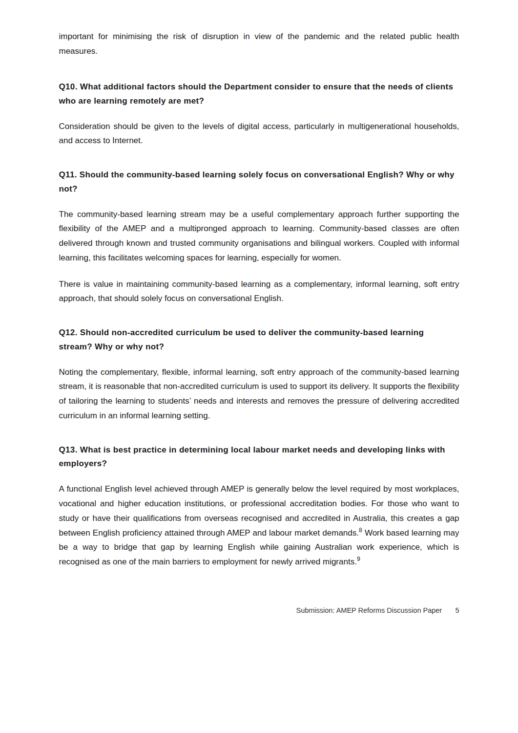important for minimising the risk of disruption in view of the pandemic and the related public health measures.
Q10. What additional factors should the Department consider to ensure that the needs of clients who are learning remotely are met?
Consideration should be given to the levels of digital access, particularly in multigenerational households, and access to Internet.
Q11. Should the community-based learning solely focus on conversational English? Why or why not?
The community-based learning stream may be a useful complementary approach further supporting the flexibility of the AMEP and a multipronged approach to learning. Community-based classes are often delivered through known and trusted community organisations and bilingual workers. Coupled with informal learning, this facilitates welcoming spaces for learning, especially for women.
There is value in maintaining community-based learning as a complementary, informal learning, soft entry approach, that should solely focus on conversational English.
Q12. Should non-accredited curriculum be used to deliver the community-based learning stream? Why or why not?
Noting the complementary, flexible, informal learning, soft entry approach of the community-based learning stream, it is reasonable that non-accredited curriculum is used to support its delivery. It supports the flexibility of tailoring the learning to students’ needs and interests and removes the pressure of delivering accredited curriculum in an informal learning setting.
Q13. What is best practice in determining local labour market needs and developing links with employers?
A functional English level achieved through AMEP is generally below the level required by most workplaces, vocational and higher education institutions, or professional accreditation bodies. For those who want to study or have their qualifications from overseas recognised and accredited in Australia, this creates a gap between English proficiency attained through AMEP and labour market demands.8 Work based learning may be a way to bridge that gap by learning English while gaining Australian work experience, which is recognised as one of the main barriers to employment for newly arrived migrants.9
Submission: AMEP Reforms Discussion Paper 5